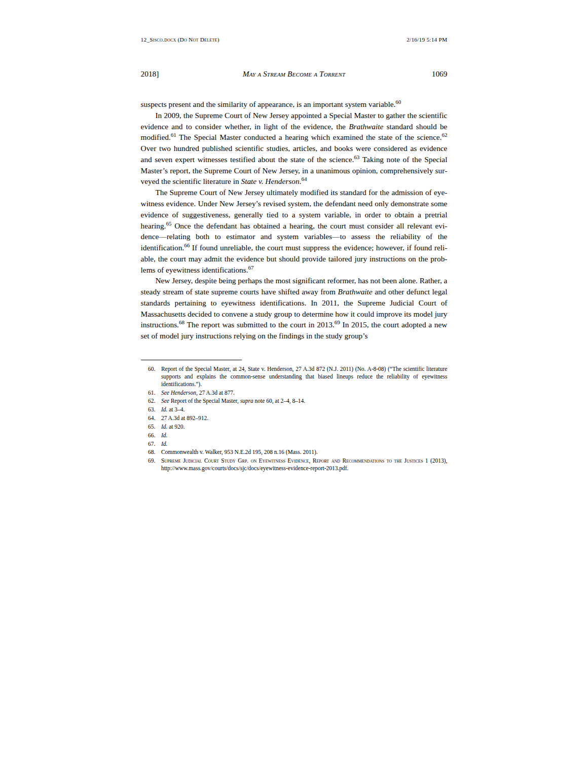12_Sisco.docx (Do Not Delete)
2/16/19 5:14 PM
2018]
May a Stream Become a Torrent
1069
suspects present and the similarity of appearance, is an important system variable.60
In 2009, the Supreme Court of New Jersey appointed a Special Master to gather the scientific evidence and to consider whether, in light of the evidence, the Brathwaite standard should be modified.61 The Special Master conducted a hearing which examined the state of the science.62 Over two hundred published scientific studies, articles, and books were considered as evidence and seven expert witnesses testified about the state of the science.63 Taking note of the Special Master’s report, the Supreme Court of New Jersey, in a unanimous opinion, comprehensively surveyed the scientific literature in State v. Henderson.64
The Supreme Court of New Jersey ultimately modified its standard for the admission of eyewitness evidence. Under New Jersey’s revised system, the defendant need only demonstrate some evidence of suggestiveness, generally tied to a system variable, in order to obtain a pretrial hearing.65 Once the defendant has obtained a hearing, the court must consider all relevant evidence—relating both to estimator and system variables—to assess the reliability of the identification.66 If found unreliable, the court must suppress the evidence; however, if found reliable, the court may admit the evidence but should provide tailored jury instructions on the problems of eyewitness identifications.67
New Jersey, despite being perhaps the most significant reformer, has not been alone. Rather, a steady stream of state supreme courts have shifted away from Brathwaite and other defunct legal standards pertaining to eyewitness identifications. In 2011, the Supreme Judicial Court of Massachusetts decided to convene a study group to determine how it could improve its model jury instructions.68 The report was submitted to the court in 2013.69 In 2015, the court adopted a new set of model jury instructions relying on the findings in the study group’s
60.
Report of the Special Master, at 24, State v. Henderson, 27 A.3d 872 (N.J. 2011) (No. A-8-08) (“The scientific literature supports and explains the common-sense understanding that biased lineups reduce the reliability of eyewitness identifications.”).
61.
See Henderson, 27 A.3d at 877.
62.
See Report of the Special Master, supra note 60, at 2–4, 8–14.
63.
Id. at 3–4.
64.
27 A.3d at 892–912.
65.
Id. at 920.
66.
Id.
67.
Id.
68.
Commonwealth v. Walker, 953 N.E.2d 195, 208 n.16 (Mass. 2011).
69.
Supreme Judicial Court Study Grp. on Eyewitness Evidence, Report and Recommendations to the Justices 1 (2013), http://www.mass.gov/courts/docs/sjc/docs/eyewitness-evidence-report-2013.pdf.